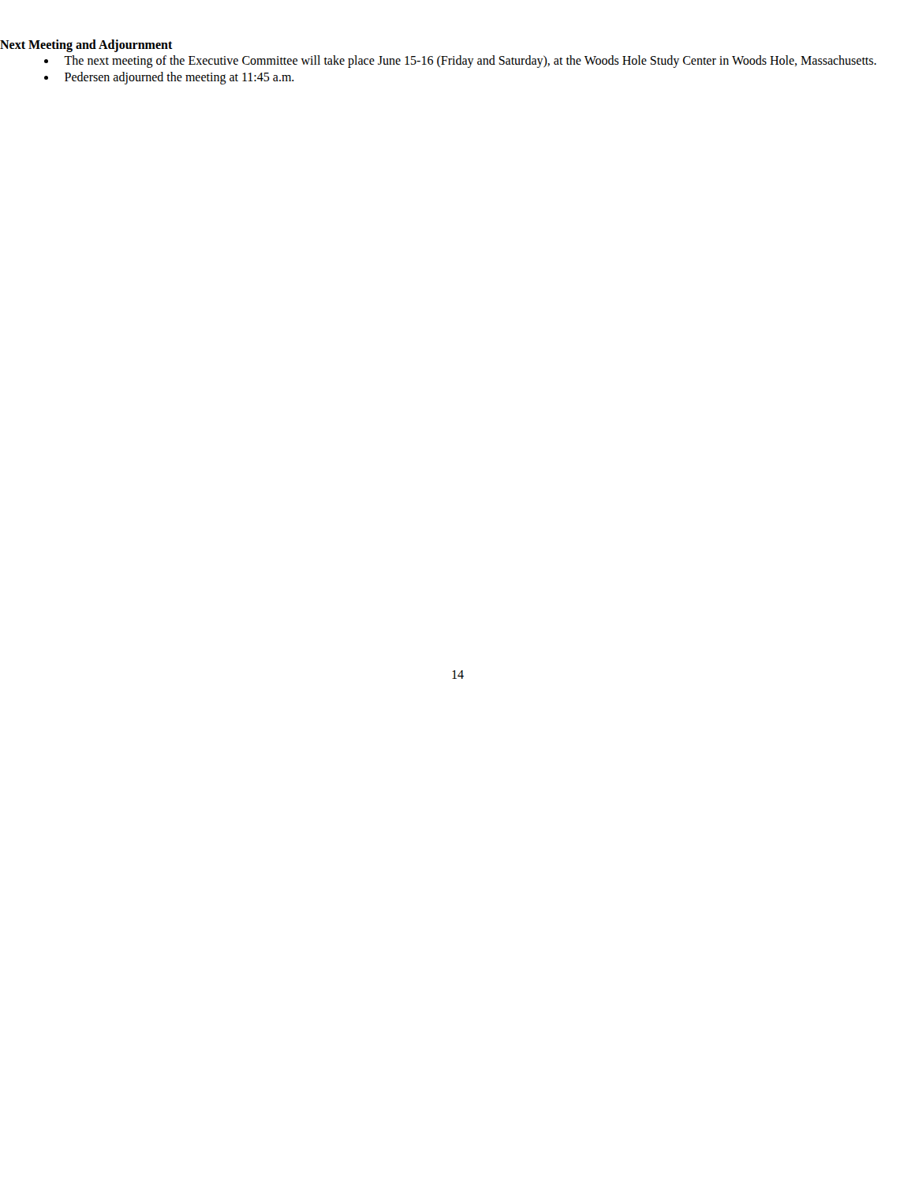Next Meeting and Adjournment
The next meeting of the Executive Committee will take place June 15-16 (Friday and Saturday), at the Woods Hole Study Center in Woods Hole, Massachusetts.
Pedersen adjourned the meeting at 11:45 a.m.
14